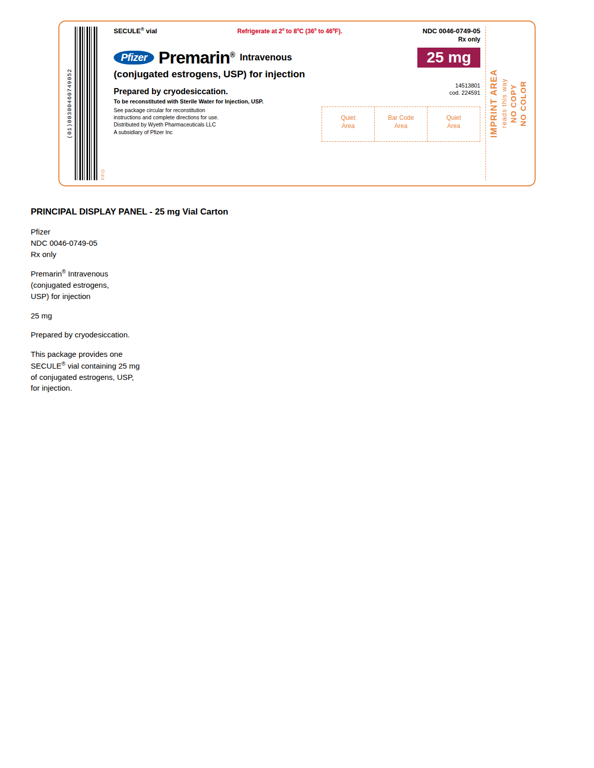(01)00300460749052
FPO
SECULE® vial Refrigerate at 2º to 8ºC (36º to 46ºF). NDC 0046-0749-05
Rx only
Pfizer Premarin® Intravenous 25 mg
(conjugated estrogens, USP) for injection
Prepared by cryodesiccation. 14513801
cod. 224591
To be reconstituted with Sterile Water for Injection, USP.
See package circular for reconstitution
instructions and complete directions for use.
Distributed by Wyeth Pharmaceuticals LLC
A subsidiary of Pfizer Inc
Quiet
Area
Bar Code
Area
Quiet
Area
IMPRINT AREA reads this way NO COPY NO COLOR
PRINCIPAL DISPLAY PANEL - 25 mg Vial Carton
Pfizer
NDC 0046-0749-05
Rx only
Premarin® Intravenous
(conjugated estrogens,
USP) for injection
25 mg
Prepared by cryodesiccation.
This package provides one
SECULE® vial containing 25 mg
of conjugated estrogens, USP,
for injection.